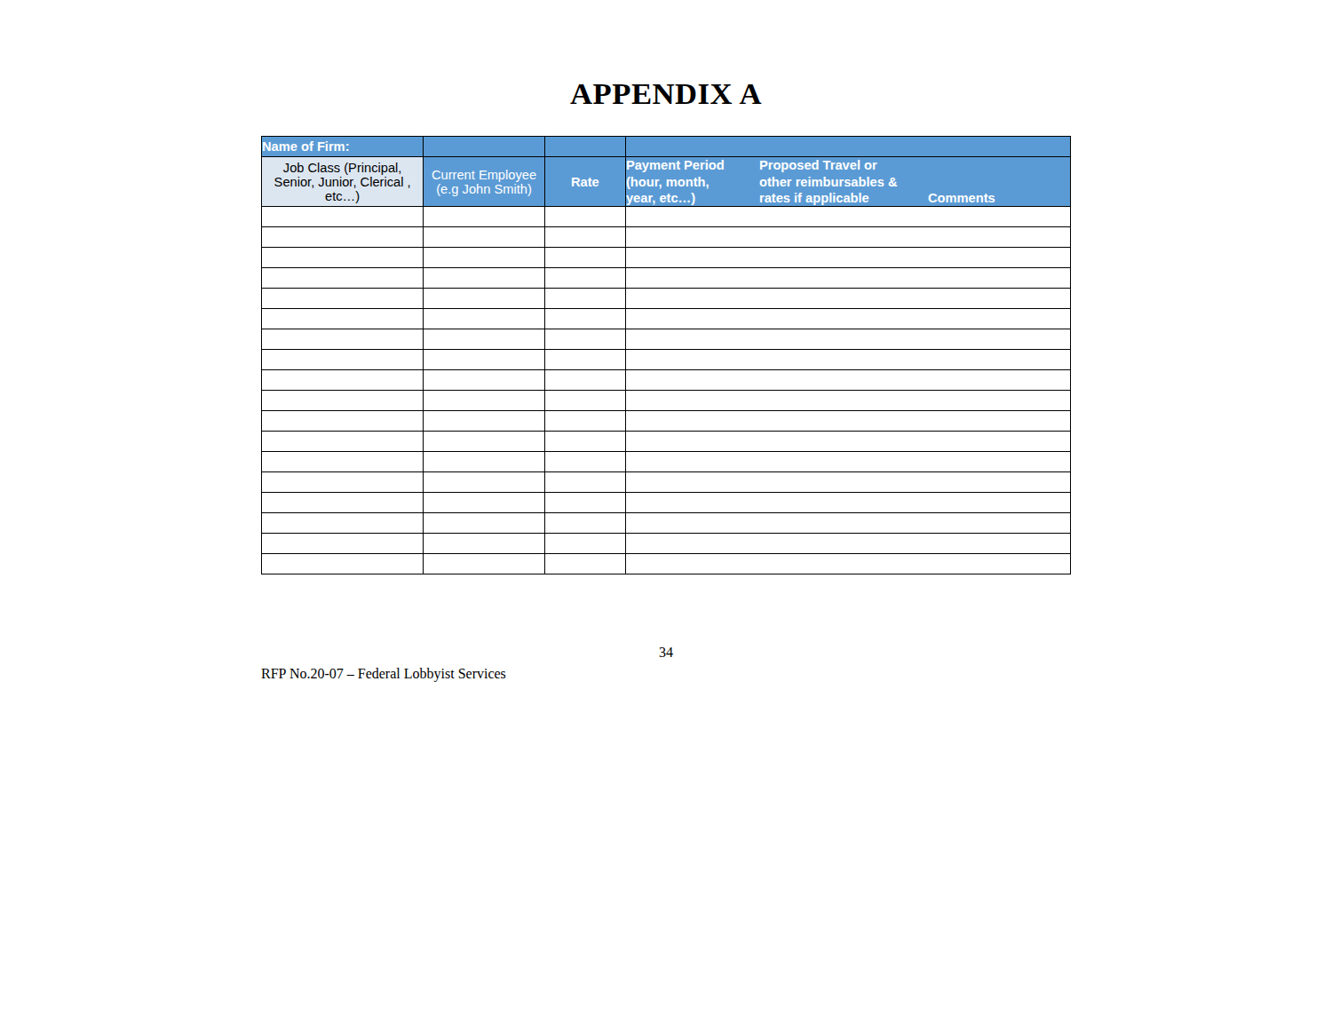APPENDIX A
| Name of Firm: | | | |
| Job Class (Principal, Senior, Junior, Clerical , etc…) | Current Employee (e.g John Smith) | Rate | Payment Period (hour, month, year, etc…) Proposed Travel or other reimbursables & rates if applicable Comments |
34
RFP No.20-07 – Federal Lobbyist Services